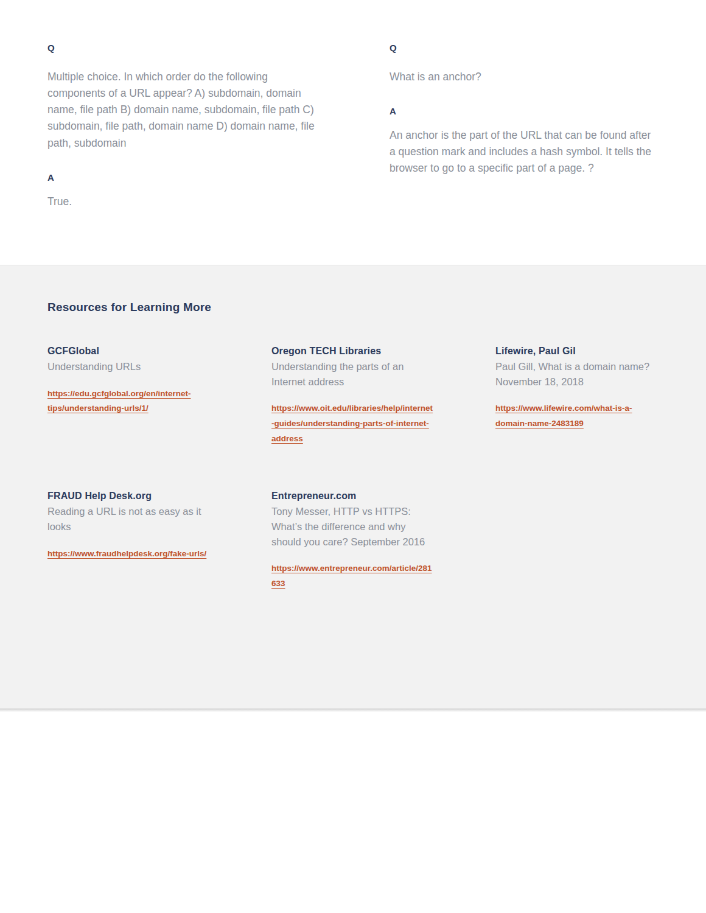Q
Multiple choice. In which order do the following components of a URL appear? A) subdomain, domain name, file path B) domain name, subdomain, file path C) subdomain, file path, domain name D) domain name, file path, subdomain
A
True.
Q
What is an anchor?
A
An anchor is the part of the URL that can be found after a question mark and includes a hash symbol. It tells the browser to go to a specific part of a page. ?
Resources for Learning More
GCFGlobal
Understanding URLs
https://edu.gcfglobal.org/en/internet-tips/understanding-urls/1/
Oregon TECH Libraries
Understanding the parts of an Internet address
https://www.oit.edu/libraries/help/internet-guides/understanding-parts-of-internet-address
Lifewire, Paul Gil
Paul Gill, What is a domain name? November 18, 2018
https://www.lifewire.com/what-is-a-domain-name-2483189
FRAUD Help Desk.org
Reading a URL is not as easy as it looks
https://www.fraudhelpdesk.org/fake-urls/
Entrepreneur.com
Tony Messer, HTTP vs HTTPS: What’s the difference and why should you care? September 2016
https://www.entrepreneur.com/article/281633